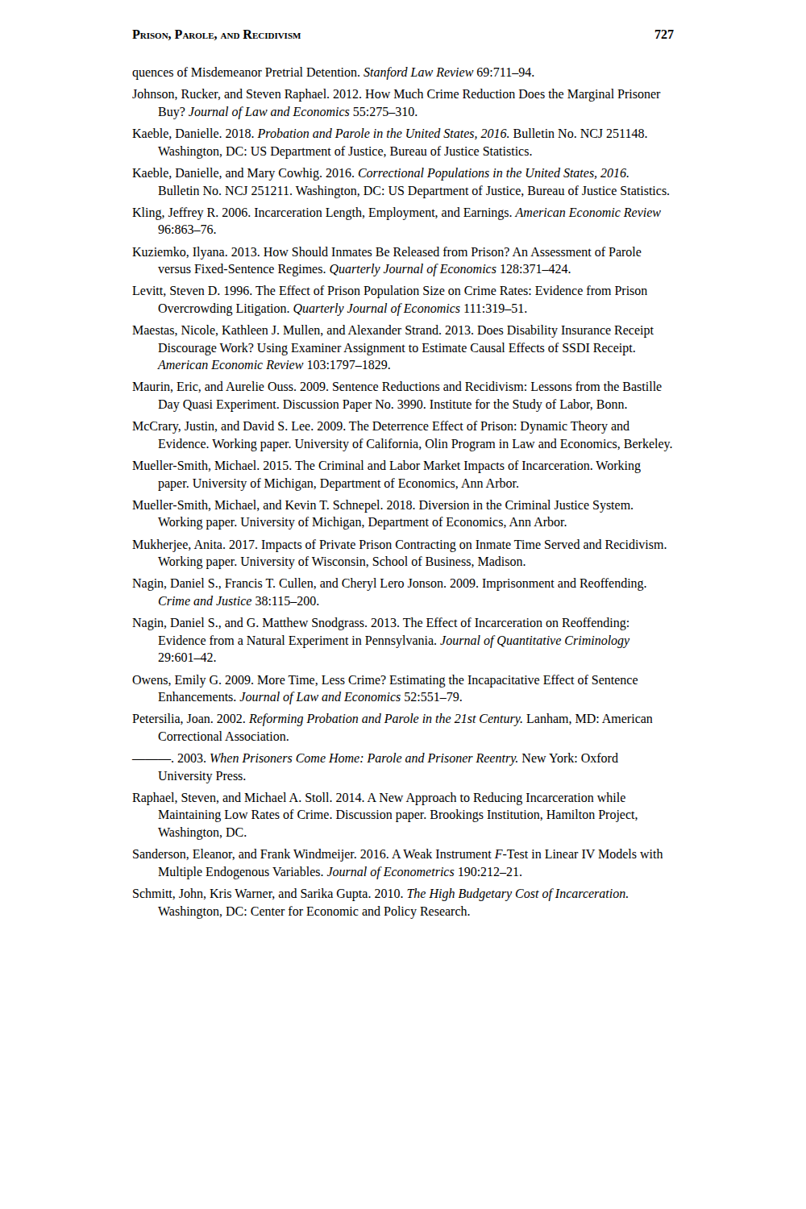Prison, Parole, and Recidivism 727
quences of Misdemeanor Pretrial Detention. Stanford Law Review 69:711–94.
Johnson, Rucker, and Steven Raphael. 2012. How Much Crime Reduction Does the Marginal Prisoner Buy? Journal of Law and Economics 55:275–310.
Kaeble, Danielle. 2018. Probation and Parole in the United States, 2016. Bulletin No. NCJ 251148. Washington, DC: US Department of Justice, Bureau of Justice Statistics.
Kaeble, Danielle, and Mary Cowhig. 2016. Correctional Populations in the United States, 2016. Bulletin No. NCJ 251211. Washington, DC: US Department of Justice, Bureau of Justice Statistics.
Kling, Jeffrey R. 2006. Incarceration Length, Employment, and Earnings. American Economic Review 96:863–76.
Kuziemko, Ilyana. 2013. How Should Inmates Be Released from Prison? An Assessment of Parole versus Fixed-Sentence Regimes. Quarterly Journal of Economics 128:371–424.
Levitt, Steven D. 1996. The Effect of Prison Population Size on Crime Rates: Evidence from Prison Overcrowding Litigation. Quarterly Journal of Economics 111:319–51.
Maestas, Nicole, Kathleen J. Mullen, and Alexander Strand. 2013. Does Disability Insurance Receipt Discourage Work? Using Examiner Assignment to Estimate Causal Effects of SSDI Receipt. American Economic Review 103:1797–1829.
Maurin, Eric, and Aurelie Ouss. 2009. Sentence Reductions and Recidivism: Lessons from the Bastille Day Quasi Experiment. Discussion Paper No. 3990. Institute for the Study of Labor, Bonn.
McCrary, Justin, and David S. Lee. 2009. The Deterrence Effect of Prison: Dynamic Theory and Evidence. Working paper. University of California, Olin Program in Law and Economics, Berkeley.
Mueller-Smith, Michael. 2015. The Criminal and Labor Market Impacts of Incarceration. Working paper. University of Michigan, Department of Economics, Ann Arbor.
Mueller-Smith, Michael, and Kevin T. Schnepel. 2018. Diversion in the Criminal Justice System. Working paper. University of Michigan, Department of Economics, Ann Arbor.
Mukherjee, Anita. 2017. Impacts of Private Prison Contracting on Inmate Time Served and Recidivism. Working paper. University of Wisconsin, School of Business, Madison.
Nagin, Daniel S., Francis T. Cullen, and Cheryl Lero Jonson. 2009. Imprisonment and Reoffending. Crime and Justice 38:115–200.
Nagin, Daniel S., and G. Matthew Snodgrass. 2013. The Effect of Incarceration on Reoffending: Evidence from a Natural Experiment in Pennsylvania. Journal of Quantitative Criminology 29:601–42.
Owens, Emily G. 2009. More Time, Less Crime? Estimating the Incapacitative Effect of Sentence Enhancements. Journal of Law and Economics 52:551–79.
Petersilia, Joan. 2002. Reforming Probation and Parole in the 21st Century. Lanham, MD: American Correctional Association.
———. 2003. When Prisoners Come Home: Parole and Prisoner Reentry. New York: Oxford University Press.
Raphael, Steven, and Michael A. Stoll. 2014. A New Approach to Reducing Incarceration while Maintaining Low Rates of Crime. Discussion paper. Brookings Institution, Hamilton Project, Washington, DC.
Sanderson, Eleanor, and Frank Windmeijer. 2016. A Weak Instrument F-Test in Linear IV Models with Multiple Endogenous Variables. Journal of Econometrics 190:212–21.
Schmitt, John, Kris Warner, and Sarika Gupta. 2010. The High Budgetary Cost of Incarceration. Washington, DC: Center for Economic and Policy Research.